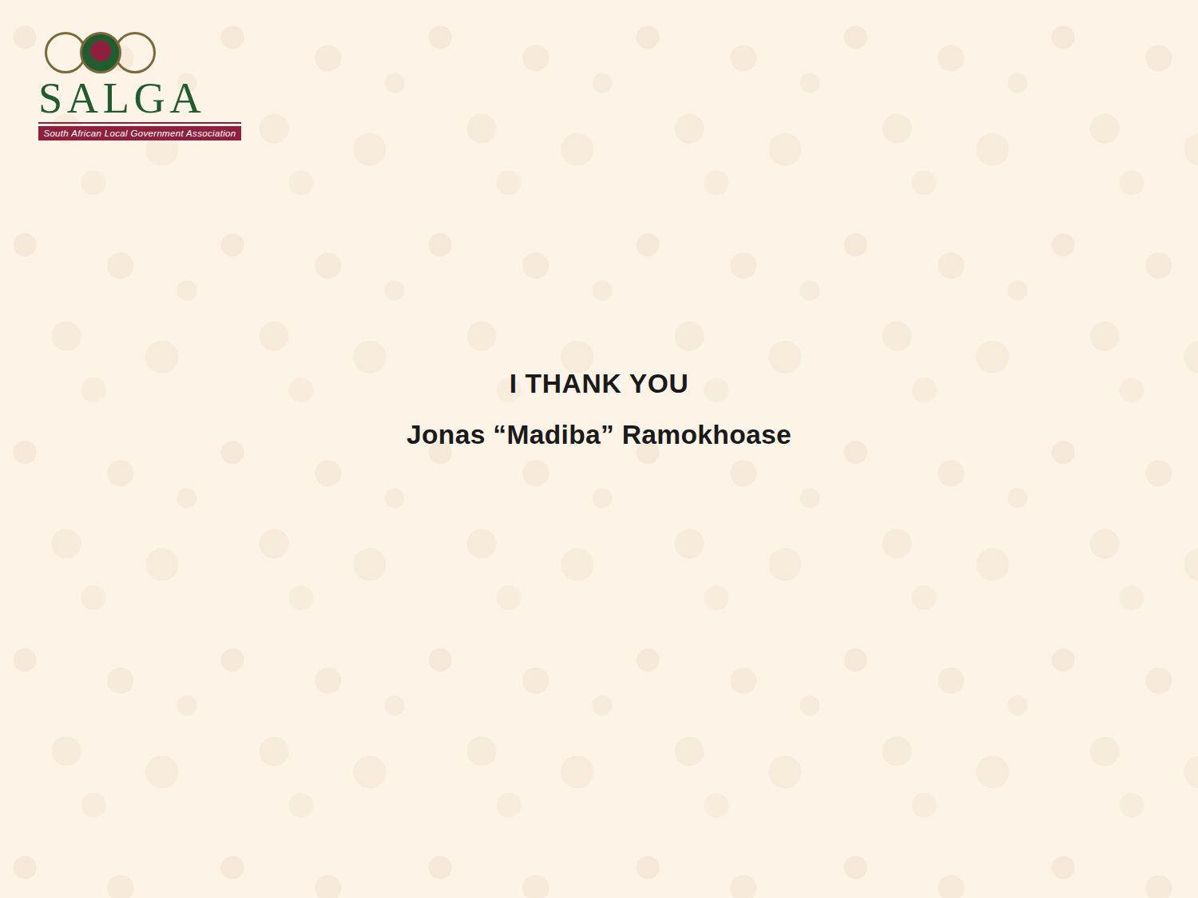SALGA
South African Local Government Association
I THANK YOU
Jonas “Madiba” Ramokhoase